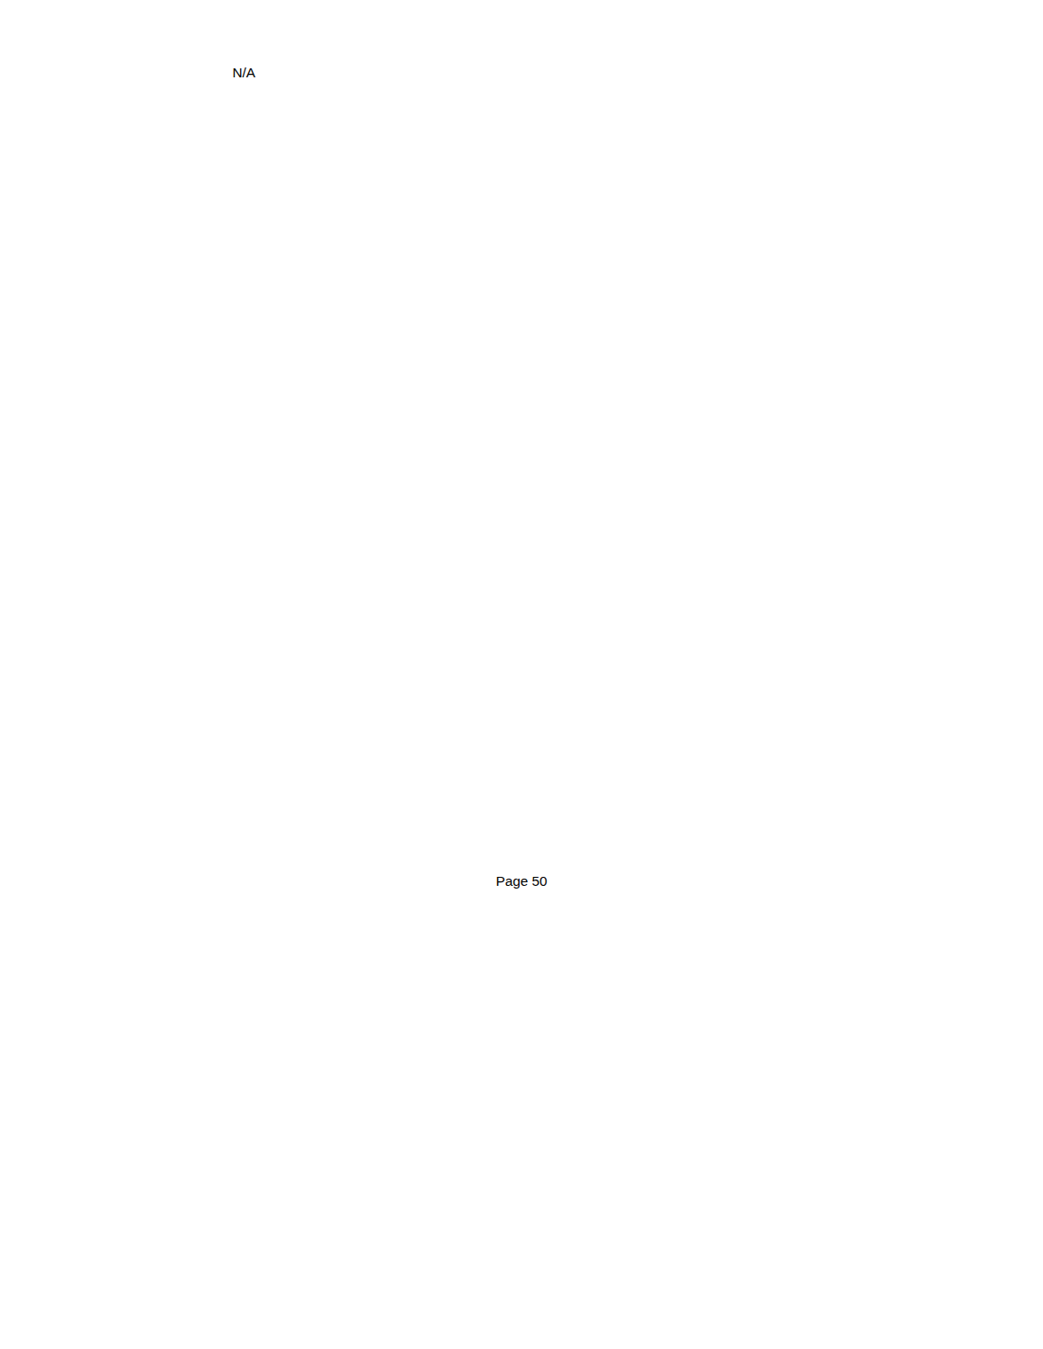N/A
Page 50